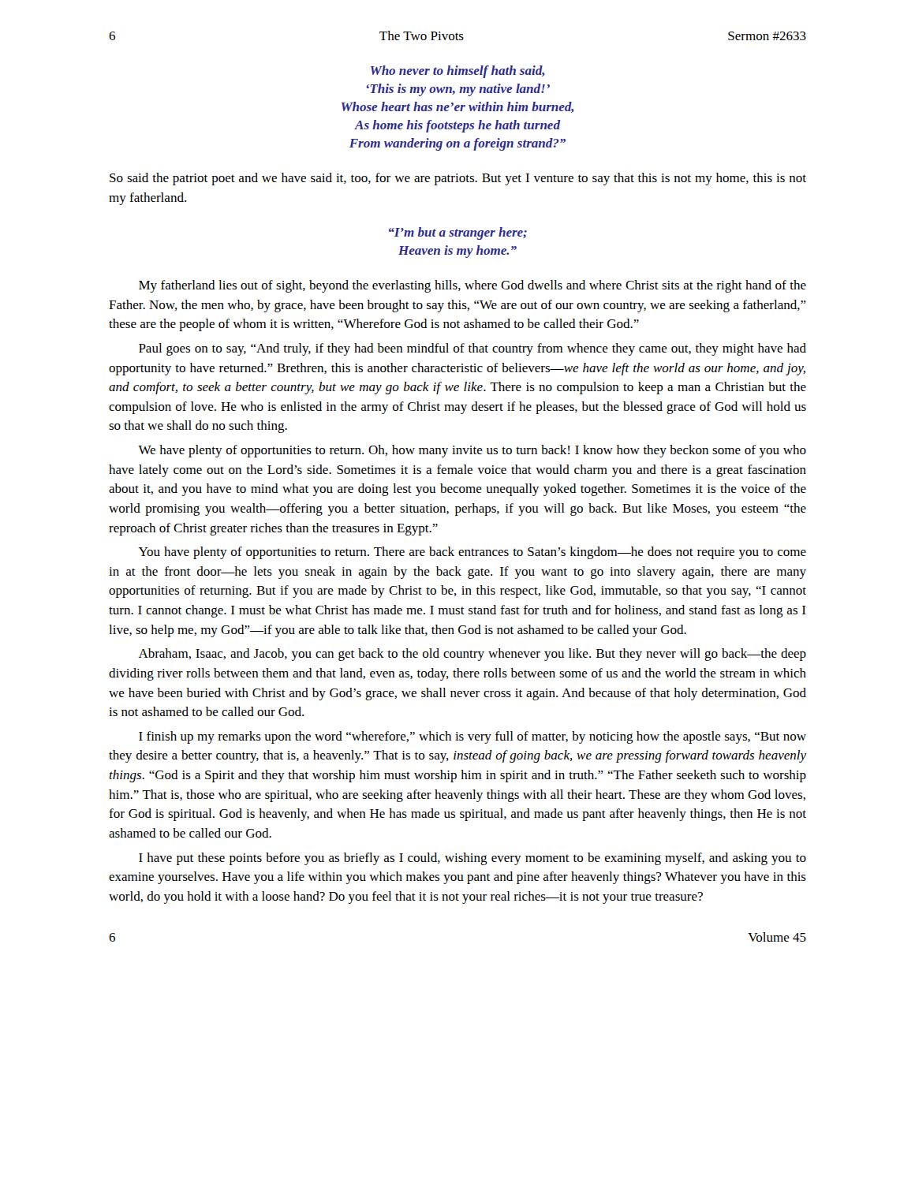6 The Two Pivots Sermon #2633
Who never to himself hath said,
‘This is my own, my native land!’
Whose heart has ne’er within him burned,
As home his footsteps he hath turned
From wandering on a foreign strand?”
So said the patriot poet and we have said it, too, for we are patriots. But yet I venture to say that this is not my home, this is not my fatherland.
“I’m but a stranger here;
Heaven is my home.”
My fatherland lies out of sight, beyond the everlasting hills, where God dwells and where Christ sits at the right hand of the Father. Now, the men who, by grace, have been brought to say this, “We are out of our own country, we are seeking a fatherland,” these are the people of whom it is written, “Wherefore God is not ashamed to be called their God.”
Paul goes on to say, “And truly, if they had been mindful of that country from whence they came out, they might have had opportunity to have returned.” Brethren, this is another characteristic of believers—we have left the world as our home, and joy, and comfort, to seek a better country, but we may go back if we like. There is no compulsion to keep a man a Christian but the compulsion of love. He who is enlisted in the army of Christ may desert if he pleases, but the blessed grace of God will hold us so that we shall do no such thing.
We have plenty of opportunities to return. Oh, how many invite us to turn back! I know how they beckon some of you who have lately come out on the Lord’s side. Sometimes it is a female voice that would charm you and there is a great fascination about it, and you have to mind what you are doing lest you become unequally yoked together. Sometimes it is the voice of the world promising you wealth—offering you a better situation, perhaps, if you will go back. But like Moses, you esteem “the reproach of Christ greater riches than the treasures in Egypt.”
You have plenty of opportunities to return. There are back entrances to Satan’s kingdom—he does not require you to come in at the front door—he lets you sneak in again by the back gate. If you want to go into slavery again, there are many opportunities of returning. But if you are made by Christ to be, in this respect, like God, immutable, so that you say, “I cannot turn. I cannot change. I must be what Christ has made me. I must stand fast for truth and for holiness, and stand fast as long as I live, so help me, my God”—if you are able to talk like that, then God is not ashamed to be called your God.
Abraham, Isaac, and Jacob, you can get back to the old country whenever you like. But they never will go back—the deep dividing river rolls between them and that land, even as, today, there rolls between some of us and the world the stream in which we have been buried with Christ and by God’s grace, we shall never cross it again. And because of that holy determination, God is not ashamed to be called our God.
I finish up my remarks upon the word “wherefore,” which is very full of matter, by noticing how the apostle says, “But now they desire a better country, that is, a heavenly.” That is to say, instead of going back, we are pressing forward towards heavenly things. “God is a Spirit and they that worship him must worship him in spirit and in truth.” “The Father seeketh such to worship him.” That is, those who are spiritual, who are seeking after heavenly things with all their heart. These are they whom God loves, for God is spiritual. God is heavenly, and when He has made us spiritual, and made us pant after heavenly things, then He is not ashamed to be called our God.
I have put these points before you as briefly as I could, wishing every moment to be examining myself, and asking you to examine yourselves. Have you a life within you which makes you pant and pine after heavenly things? Whatever you have in this world, do you hold it with a loose hand? Do you feel that it is not your real riches—it is not your true treasure?
6 Volume 45